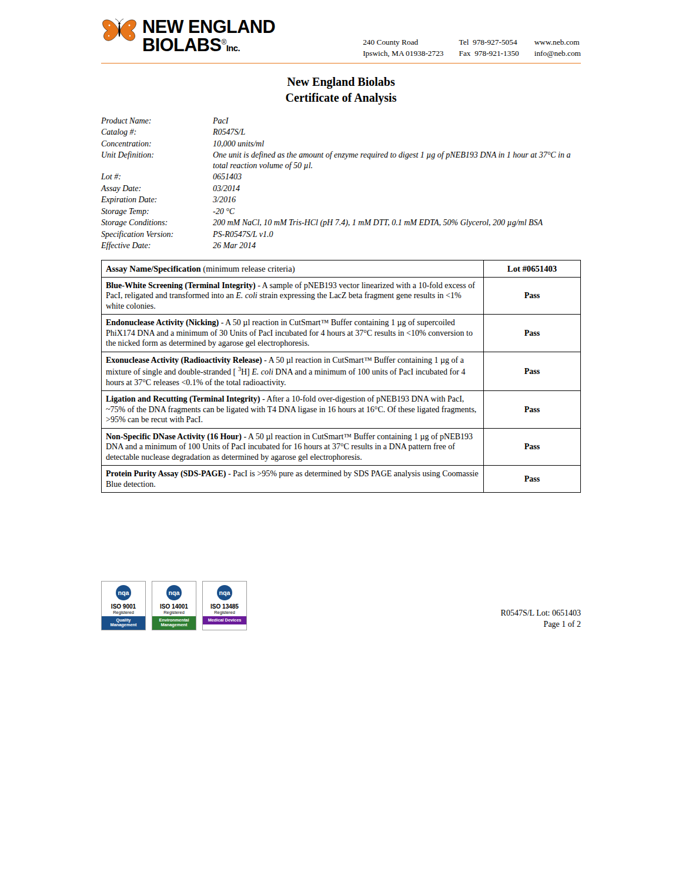NEW ENGLAND BIOLABS®Inc.
240 County Road
Ipswich, MA 01938-2723
Tel 978-927-5054
Fax 978-921-1350
www.neb.com
info@neb.com
New England Biolabs Certificate of Analysis
| Product Name: | PacI |
| Catalog #: | R0547S/L |
| Concentration: | 10,000 units/ml |
| Unit Definition: | One unit is defined as the amount of enzyme required to digest 1 µg of pNEB193 DNA in 1 hour at 37°C in a total reaction volume of 50 µl. |
| Lot #: | 0651403 |
| Assay Date: | 03/2014 |
| Expiration Date: | 3/2016 |
| Storage Temp: | -20 °C |
| Storage Conditions: | 200 mM NaCl, 10 mM Tris-HCl (pH 7.4), 1 mM DTT, 0.1 mM EDTA, 50% Glycerol, 200 µg/ml BSA |
| Specification Version: | PS-R0547S/L v1.0 |
| Effective Date: | 26 Mar 2014 |
| Assay Name/Specification (minimum release criteria) | Lot #0651403 |
| --- | --- |
| Blue-White Screening (Terminal Integrity) - A sample of pNEB193 vector linearized with a 10-fold excess of PacI, religated and transformed into an E. coli strain expressing the LacZ beta fragment gene results in <1% white colonies. | Pass |
| Endonuclease Activity (Nicking) - A 50 µl reaction in CutSmart™ Buffer containing 1 µg of supercoiled PhiX174 DNA and a minimum of 30 Units of PacI incubated for 4 hours at 37°C results in <10% conversion to the nicked form as determined by agarose gel electrophoresis. | Pass |
| Exonuclease Activity (Radioactivity Release) - A 50 µl reaction in CutSmart™ Buffer containing 1 µg of a mixture of single and double-stranded [ 3 H] E. coli DNA and a minimum of 100 units of PacI incubated for 4 hours at 37°C releases <0.1% of the total radioactivity. | Pass |
| Ligation and Recutting (Terminal Integrity) - After a 10-fold over-digestion of pNEB193 DNA with PacI, ~75% of the DNA fragments can be ligated with T4 DNA ligase in 16 hours at 16°C. Of these ligated fragments, >95% can be recut with PacI. | Pass |
| Non-Specific DNase Activity (16 Hour) - A 50 µl reaction in CutSmart™ Buffer containing 1 µg of pNEB193 DNA and a minimum of 100 Units of PacI incubated for 16 hours at 37°C results in a DNA pattern free of detectable nuclease degradation as determined by agarose gel electrophoresis. | Pass |
| Protein Purity Assay (SDS-PAGE) - PacI is >95% pure as determined by SDS PAGE analysis using Coomassie Blue detection. | Pass |
nqa
ISO 9001
Registered
Quality
Management
nqa
ISO 14001
Registered
Environmental
Management
nqa
ISO 13485
Registered
Medical Devices
R0547S/L Lot: 0651403
Page 1 of 2